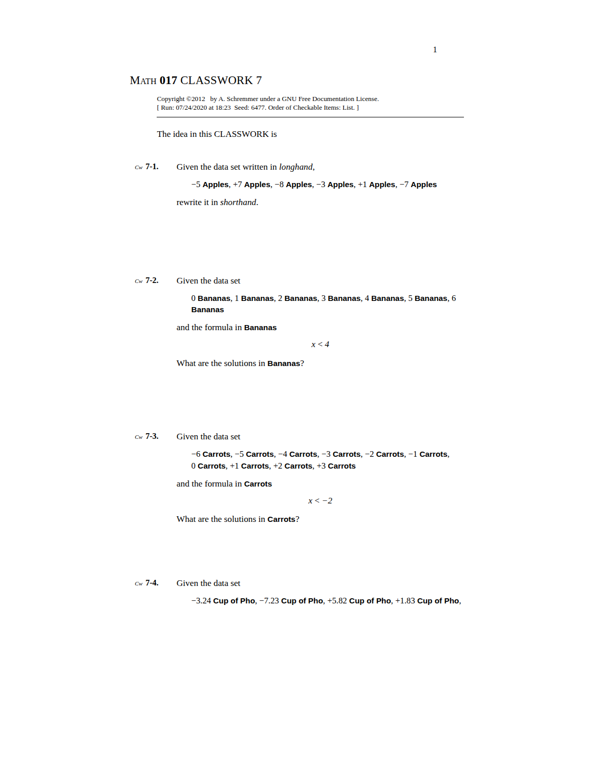1
Math 017 CLASSWORK 7
Copyright ©2012 by A. Schremmer under a GNU Free Documentation License. [ Run: 07/24/2020 at 18:23 Seed: 6477. Order of Checkable Items: List. ]
The idea in this CLASSWORK is
Cw 7-1.
Given the data set written in longhand,
−5 Apples, +7 Apples, −8 Apples, −3 Apples, +1 Apples, −7 Apples
rewrite it in shorthand.
Cw 7-2.
Given the data set
0 Bananas, 1 Bananas, 2 Bananas, 3 Bananas, 4 Bananas, 5 Bananas, 6 Bananas
and the formula in Bananas
x < 4
What are the solutions in Bananas?
Cw 7-3.
Given the data set
−6 Carrots, −5 Carrots, −4 Carrots, −3 Carrots, −2 Carrots, −1 Carrots,
0 Carrots, +1 Carrots, +2 Carrots, +3 Carrots
and the formula in Carrots
x < −2
What are the solutions in Carrots?
Cw 7-4.
Given the data set
−3.24 Cup of Pho, −7.23 Cup of Pho, +5.82 Cup of Pho, +1.83 Cup of Pho,